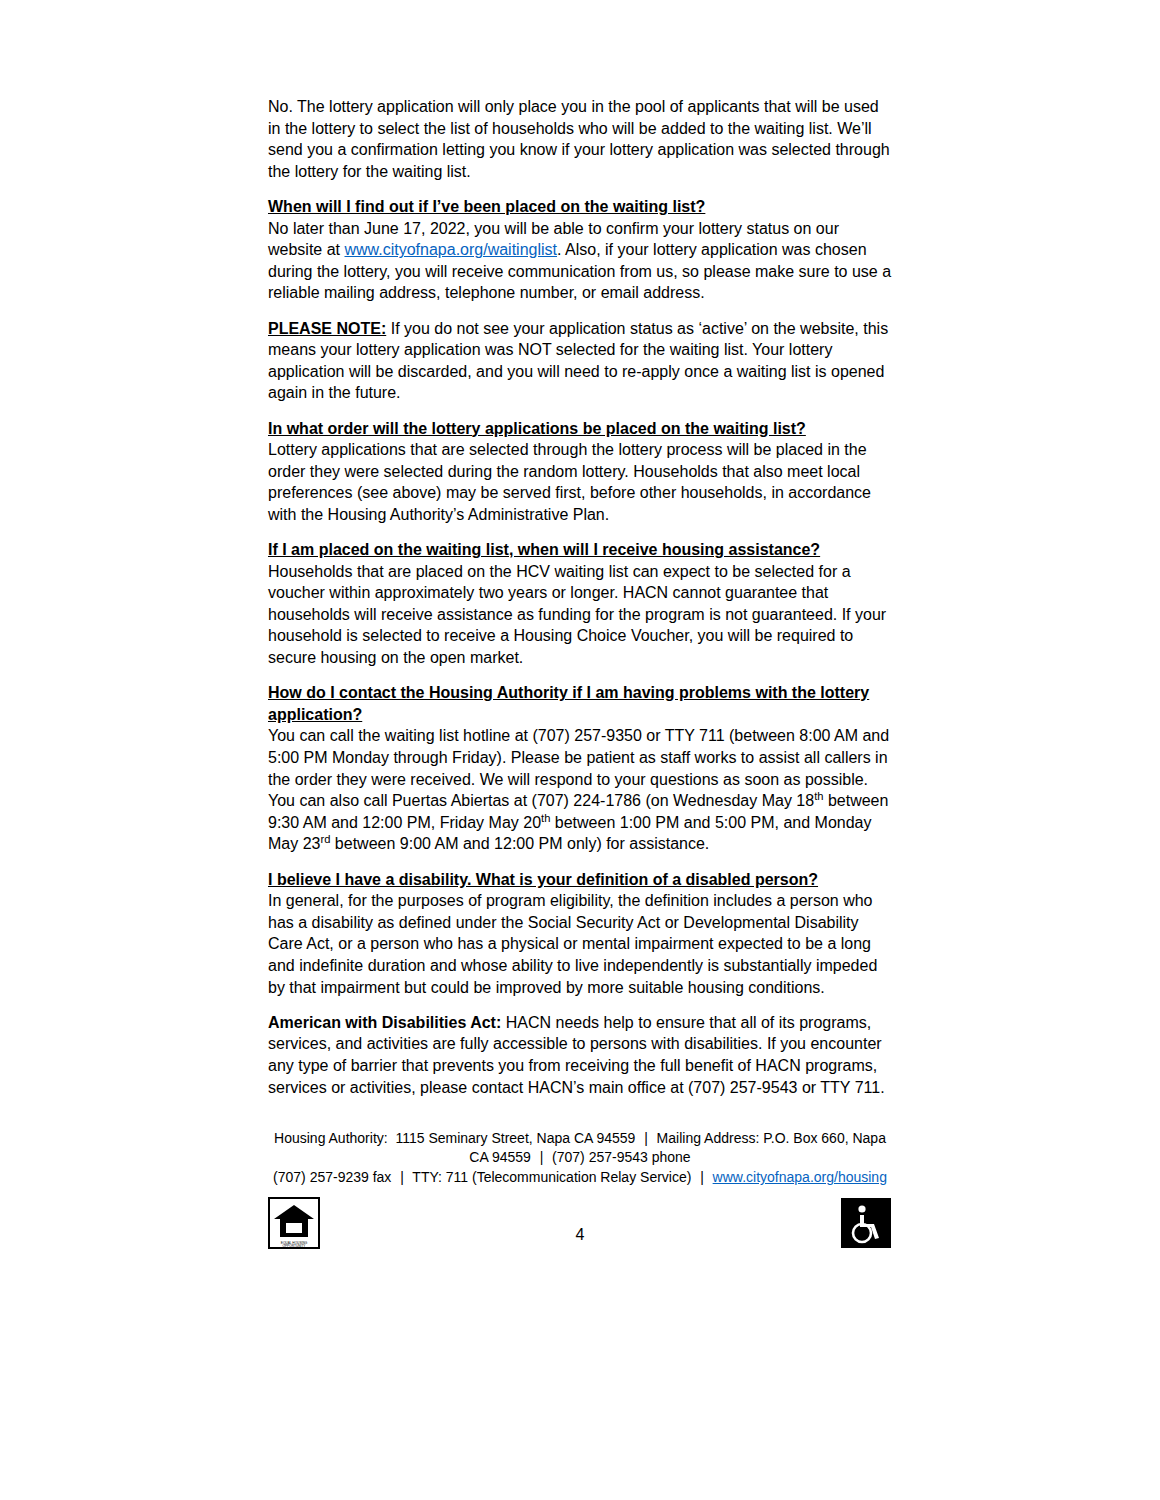No. The lottery application will only place you in the pool of applicants that will be used in the lottery to select the list of households who will be added to the waiting list. We’ll send you a confirmation letting you know if your lottery application was selected through the lottery for the waiting list.
When will I find out if I’ve been placed on the waiting list? No later than June 17, 2022, you will be able to confirm your lottery status on our website at www.cityofnapa.org/waitinglist. Also, if your lottery application was chosen during the lottery, you will receive communication from us, so please make sure to use a reliable mailing address, telephone number, or email address.
PLEASE NOTE: If you do not see your application status as ‘active’ on the website, this means your lottery application was NOT selected for the waiting list. Your lottery application will be discarded, and you will need to re-apply once a waiting list is opened again in the future.
In what order will the lottery applications be placed on the waiting list? Lottery applications that are selected through the lottery process will be placed in the order they were selected during the random lottery. Households that also meet local preferences (see above) may be served first, before other households, in accordance with the Housing Authority’s Administrative Plan.
If I am placed on the waiting list, when will I receive housing assistance? Households that are placed on the HCV waiting list can expect to be selected for a voucher within approximately two years or longer. HACN cannot guarantee that households will receive assistance as funding for the program is not guaranteed. If your household is selected to receive a Housing Choice Voucher, you will be required to secure housing on the open market.
How do I contact the Housing Authority if I am having problems with the lottery application? You can call the waiting list hotline at (707) 257-9350 or TTY 711 (between 8:00 AM and 5:00 PM Monday through Friday). Please be patient as staff works to assist all callers in the order they were received. We will respond to your questions as soon as possible. You can also call Puertas Abiertas at (707) 224-1786 (on Wednesday May 18th between 9:30 AM and 12:00 PM, Friday May 20th between 1:00 PM and 5:00 PM, and Monday May 23rd between 9:00 AM and 12:00 PM only) for assistance.
I believe I have a disability. What is your definition of a disabled person? In general, for the purposes of program eligibility, the definition includes a person who has a disability as defined under the Social Security Act or Developmental Disability Care Act, or a person who has a physical or mental impairment expected to be a long and indefinite duration and whose ability to live independently is substantially impeded by that impairment but could be improved by more suitable housing conditions.
American with Disabilities Act: HACN needs help to ensure that all of its programs, services, and activities are fully accessible to persons with disabilities. If you encounter any type of barrier that prevents you from receiving the full benefit of HACN programs, services or activities, please contact HACN’s main office at (707) 257-9543 or TTY 711.
Housing Authority: 1115 Seminary Street, Napa CA 94559 | Mailing Address: P.O. Box 660, Napa CA 94559 | (707) 257-9543 phone
(707) 257-9239 fax | TTY: 711 (Telecommunication Relay Service) | www.cityofnapa.org/housing
EQUAL HOUSING OPPORTUNITY
4